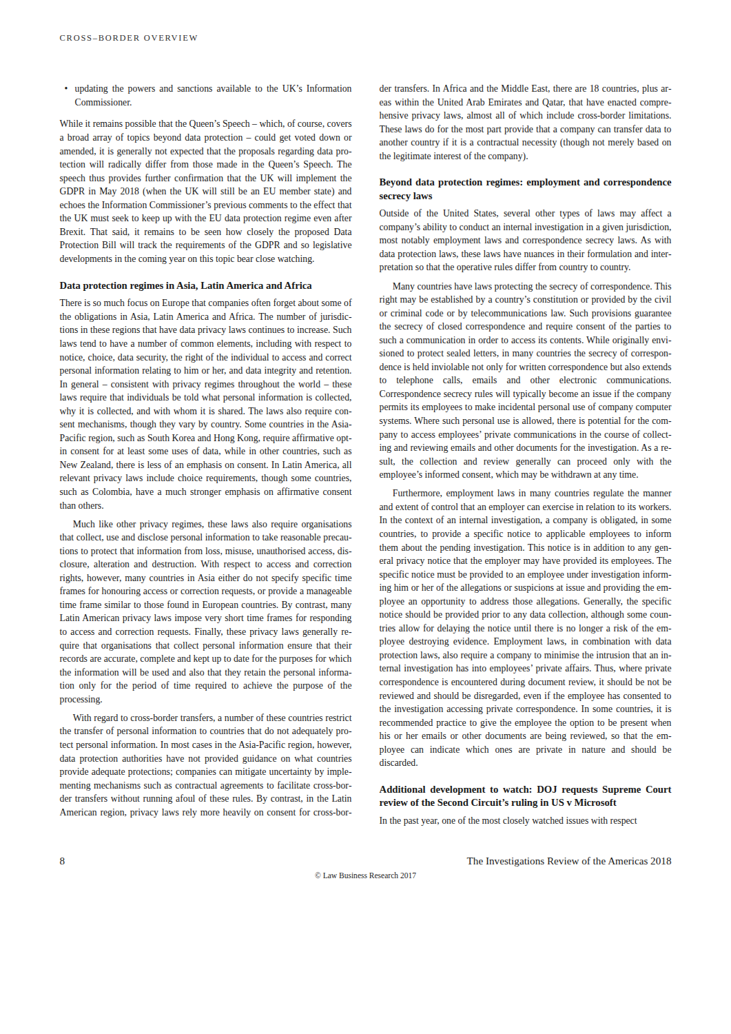Cross–border overview
updating the powers and sanctions available to the UK’s Information Commissioner.
While it remains possible that the Queen’s Speech – which, of course, covers a broad array of topics beyond data protection – could get voted down or amended, it is generally not expected that the proposals regarding data protection will radically differ from those made in the Queen’s Speech. The speech thus provides further confirmation that the UK will implement the GDPR in May 2018 (when the UK will still be an EU member state) and echoes the Information Commissioner’s previous comments to the effect that the UK must seek to keep up with the EU data protection regime even after Brexit. That said, it remains to be seen how closely the proposed Data Protection Bill will track the requirements of the GDPR and so legislative developments in the coming year on this topic bear close watching.
Data protection regimes in Asia, Latin America and Africa
There is so much focus on Europe that companies often forget about some of the obligations in Asia, Latin America and Africa. The number of jurisdictions in these regions that have data privacy laws continues to increase. Such laws tend to have a number of common elements, including with respect to notice, choice, data security, the right of the individual to access and correct personal information relating to him or her, and data integrity and retention. In general – consistent with privacy regimes throughout the world – these laws require that individuals be told what personal information is collected, why it is collected, and with whom it is shared. The laws also require consent mechanisms, though they vary by country. Some countries in the Asia-Pacific region, such as South Korea and Hong Kong, require affirmative opt-in consent for at least some uses of data, while in other countries, such as New Zealand, there is less of an emphasis on consent. In Latin America, all relevant privacy laws include choice requirements, though some countries, such as Colombia, have a much stronger emphasis on affirmative consent than others.
Much like other privacy regimes, these laws also require organisations that collect, use and disclose personal information to take reasonable precautions to protect that information from loss, misuse, unauthorised access, disclosure, alteration and destruction. With respect to access and correction rights, however, many countries in Asia either do not specify specific time frames for honouring access or correction requests, or provide a manageable time frame similar to those found in European countries. By contrast, many Latin American privacy laws impose very short time frames for responding to access and correction requests. Finally, these privacy laws generally require that organisations that collect personal information ensure that their records are accurate, complete and kept up to date for the purposes for which the information will be used and also that they retain the personal information only for the period of time required to achieve the purpose of the processing.
With regard to cross-border transfers, a number of these countries restrict the transfer of personal information to countries that do not adequately protect personal information. In most cases in the Asia-Pacific region, however, data protection authorities have not provided guidance on what countries provide adequate protections; companies can mitigate uncertainty by implementing mechanisms such as contractual agreements to facilitate cross-border transfers without running afoul of these rules. By contrast, in the Latin American region, privacy laws rely more heavily on consent for cross-border transfers. In Africa and the Middle East, there are 18 countries, plus areas within the United Arab Emirates and Qatar, that have enacted comprehensive privacy laws, almost all of which include cross-border limitations. These laws do for the most part provide that a company can transfer data to another country if it is a contractual necessity (though not merely based on the legitimate interest of the company).
Beyond data protection regimes: employment and correspondence secrecy laws
Outside of the United States, several other types of laws may affect a company’s ability to conduct an internal investigation in a given jurisdiction, most notably employment laws and correspondence secrecy laws. As with data protection laws, these laws have nuances in their formulation and interpretation so that the operative rules differ from country to country.
Many countries have laws protecting the secrecy of correspondence. This right may be established by a country’s constitution or provided by the civil or criminal code or by telecommunications law. Such provisions guarantee the secrecy of closed correspondence and require consent of the parties to such a communication in order to access its contents. While originally envisioned to protect sealed letters, in many countries the secrecy of correspondence is held inviolable not only for written correspondence but also extends to telephone calls, emails and other electronic communications. Correspondence secrecy rules will typically become an issue if the company permits its employees to make incidental personal use of company computer systems. Where such personal use is allowed, there is potential for the company to access employees’ private communications in the course of collecting and reviewing emails and other documents for the investigation. As a result, the collection and review generally can proceed only with the employee’s informed consent, which may be withdrawn at any time.
Furthermore, employment laws in many countries regulate the manner and extent of control that an employer can exercise in relation to its workers. In the context of an internal investigation, a company is obligated, in some countries, to provide a specific notice to applicable employees to inform them about the pending investigation. This notice is in addition to any general privacy notice that the employer may have provided its employees. The specific notice must be provided to an employee under investigation informing him or her of the allegations or suspicions at issue and providing the employee an opportunity to address those allegations. Generally, the specific notice should be provided prior to any data collection, although some countries allow for delaying the notice until there is no longer a risk of the employee destroying evidence. Employment laws, in combination with data protection laws, also require a company to minimise the intrusion that an internal investigation has into employees’ private affairs. Thus, where private correspondence is encountered during document review, it should be not be reviewed and should be disregarded, even if the employee has consented to the investigation accessing private correspondence. In some countries, it is recommended practice to give the employee the option to be present when his or her emails or other documents are being reviewed, so that the employee can indicate which ones are private in nature and should be discarded.
Additional development to watch: DOJ requests Supreme Court review of the Second Circuit’s ruling in US v Microsoft
In the past year, one of the most closely watched issues with respect
8
The Investigations Review of the Americas 2018
© Law Business Research 2017